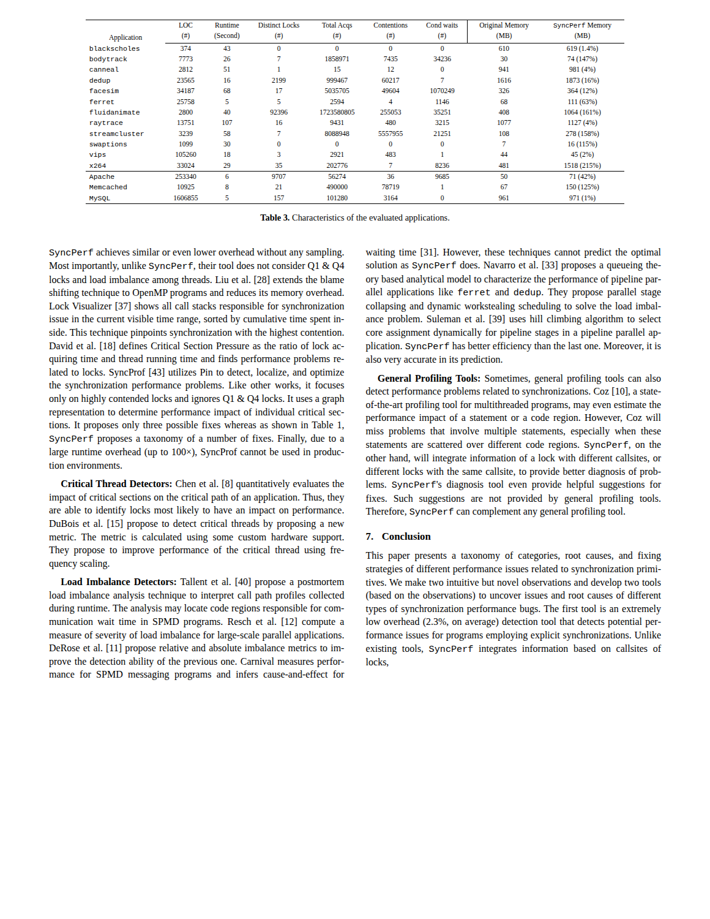Table 3. Characteristics of the evaluated applications.
| Application | LOC | Runtime | Distinct Locks | Total Acqs | Contentions | Cond waits | Original Memory | SyncPerf Memory |
| --- | --- | --- | --- | --- | --- | --- | --- | --- |
| (#) | (Second) | (#) | (#) | (#) | (#) | (MB) | (MB) |
| blackscholes | 374 | 43 | 0 | 0 | 0 | 0 | 610 | 619 (1.4%) |
| bodytrack | 7773 | 26 | 7 | 1858971 | 7435 | 34236 | 30 | 74 (147%) |
| canneal | 2812 | 51 | 1 | 15 | 12 | 0 | 941 | 981 (4%) |
| dedup | 23565 | 16 | 2199 | 999467 | 60217 | 7 | 1616 | 1873 (16%) |
| facesim | 34187 | 68 | 17 | 5035705 | 49604 | 1070249 | 326 | 364 (12%) |
| ferret | 25758 | 5 | 5 | 2594 | 4 | 1146 | 68 | 111 (63%) |
| fluidanimate | 2800 | 40 | 92396 | 1723580805 | 255053 | 35251 | 408 | 1064 (161%) |
| raytrace | 13751 | 107 | 16 | 9431 | 480 | 3215 | 1077 | 1127 (4%) |
| streamcluster | 3239 | 58 | 7 | 8088948 | 5557955 | 21251 | 108 | 278 (158%) |
| swaptions | 1099 | 30 | 0 | 0 | 0 | 0 | 7 | 16 (115%) |
| vips | 105260 | 18 | 3 | 2921 | 483 | 1 | 44 | 45 (2%) |
| x264 | 33024 | 29 | 35 | 202776 | 7 | 8236 | 481 | 1518 (215%) |
| Apache | 253340 | 6 | 9707 | 56274 | 36 | 9685 | 50 | 71 (42%) |
| Memcached | 10925 | 8 | 21 | 490000 | 78719 | 1 | 67 | 150 (125%) |
| MySQL | 1606855 | 5 | 157 | 101280 | 3164 | 0 | 961 | 971 (1%) |
SyncPerf achieves similar or even lower overhead without any sampling. Most importantly, unlike SyncPerf, their tool does not consider Q1 & Q4 locks and load imbalance among threads. Liu et al. [28] extends the blame shifting technique to OpenMP programs and reduces its memory overhead. Lock Visualizer [37] shows all call stacks responsible for synchronization issue in the current visible time range, sorted by cumulative time spent inside. This technique pinpoints synchronization with the highest contention. David et al. [18] defines Critical Section Pressure as the ratio of lock acquiring time and thread running time and finds performance problems related to locks. SyncProf [43] utilizes Pin to detect, localize, and optimize the synchronization performance problems. Like other works, it focuses only on highly contended locks and ignores Q1 & Q4 locks. It uses a graph representation to determine performance impact of individual critical sections. It proposes only three possible fixes whereas as shown in Table 1, SyncPerf proposes a taxonomy of a number of fixes. Finally, due to a large runtime overhead (up to 100×), SyncProf cannot be used in production environments.
Critical Thread Detectors: Chen et al. [8] quantitatively evaluates the impact of critical sections on the critical path of an application. Thus, they are able to identify locks most likely to have an impact on performance. DuBois et al. [15] propose to detect critical threads by proposing a new metric. The metric is calculated using some custom hardware support. They propose to improve performance of the critical thread using frequency scaling.
Load Imbalance Detectors: Tallent et al. [40] propose a postmortem load imbalance analysis technique to interpret call path profiles collected during runtime. The analysis may locate code regions responsible for communication wait time in SPMD programs. Resch et al. [12] compute a measure of severity of load imbalance for large-scale parallel applications. DeRose et al. [11] propose relative and absolute imbalance metrics to improve the detection ability of the previous one. Carnival measures performance for SPMD messaging programs and infers cause-and-effect for waiting time [31]. However, these techniques cannot predict the optimal solution as SyncPerf does. Navarro et al. [33] proposes a queueing theory based analytical model to characterize the performance of pipeline parallel applications like ferret and dedup. They propose parallel stage collapsing and dynamic workstealing scheduling to solve the load imbalance problem. Suleman et al. [39] uses hill climbing algorithm to select core assignment dynamically for pipeline stages in a pipeline parallel application. SyncPerf has better efficiency than the last one. Moreover, it is also very accurate in its prediction.
General Profiling Tools: Sometimes, general profiling tools can also detect performance problems related to synchronizations. Coz [10], a state-of-the-art profiling tool for multithreaded programs, may even estimate the performance impact of a statement or a code region. However, Coz will miss problems that involve multiple statements, especially when these statements are scattered over different code regions. SyncPerf, on the other hand, will integrate information of a lock with different callsites, or different locks with the same callsite, to provide better diagnosis of problems. SyncPerf's diagnosis tool even provide helpful suggestions for fixes. Such suggestions are not provided by general profiling tools. Therefore, SyncPerf can complement any general profiling tool.
7. Conclusion
This paper presents a taxonomy of categories, root causes, and fixing strategies of different performance issues related to synchronization primitives. We make two intuitive but novel observations and develop two tools (based on the observations) to uncover issues and root causes of different types of synchronization performance bugs. The first tool is an extremely low overhead (2.3%, on average) detection tool that detects potential performance issues for programs employing explicit synchronizations. Unlike existing tools, SyncPerf integrates information based on callsites of locks,